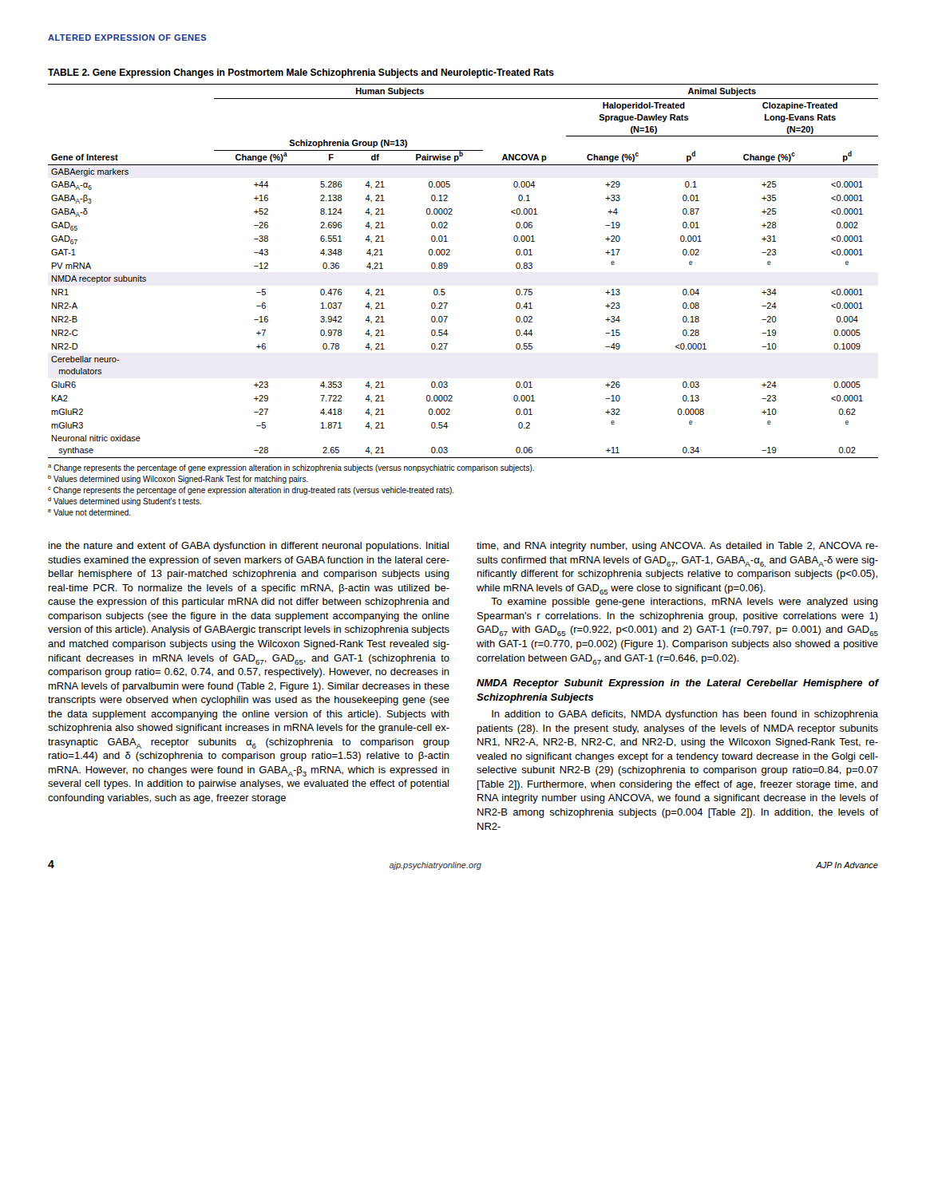ALTERED EXPRESSION OF GENES
TABLE 2. Gene Expression Changes in Postmortem Male Schizophrenia Subjects and Neuroleptic-Treated Rats
| Gene of Interest | Human Subjects | Animal Subjects |
| --- | --- | --- |
| | Haloperidol-Treated Sprague-Dawley Rats (N=16) | Clozapine-Treated Long-Evans Rats (N=20) |
| Schizophrenia Group (N=13) | | | |
| Change (%) a | F | df | Pairwise p b | ANCOVA p | Change (%) c | p d | Change (%) c | p d |
| GABAergic markers |
| GABA A -α 6 | +44 | 5.286 | 4, 21 | 0.005 | 0.004 | +29 | 0.1 | +25 | <0.0001 |
| GABA A -β 3 | +16 | 2.138 | 4, 21 | 0.12 | 0.1 | +33 | 0.01 | +35 | <0.0001 |
| GABA A -δ | +52 | 8.124 | 4, 21 | 0.0002 | <0.001 | +4 | 0.87 | +25 | <0.0001 |
| GAD 65 | −26 | 2.696 | 4, 21 | 0.02 | 0.06 | −19 | 0.01 | +28 | 0.002 |
| GAD 67 | −38 | 6.551 | 4, 21 | 0.01 | 0.001 | +20 | 0.001 | +31 | <0.0001 |
| GAT-1 | −43 | 4.348 | 4,21 | 0.002 | 0.01 | +17 | 0.02 | −23 | <0.0001 |
| PV mRNA | −12 | 0.36 | 4,21 | 0.89 | 0.83 | e | e | e | e |
| NMDA receptor subunits |
| NR1 | −5 | 0.476 | 4, 21 | 0.5 | 0.75 | +13 | 0.04 | +34 | <0.0001 |
| NR2-A | −6 | 1.037 | 4, 21 | 0.27 | 0.41 | +23 | 0.08 | −24 | <0.0001 |
| NR2-B | −16 | 3.942 | 4, 21 | 0.07 | 0.02 | +34 | 0.18 | −20 | 0.004 |
| NR2-C | +7 | 0.978 | 4, 21 | 0.54 | 0.44 | −15 | 0.28 | −19 | 0.0005 |
| NR2-D | +6 | 0.78 | 4, 21 | 0.27 | 0.55 | −49 | <0.0001 | −10 | 0.1009 |
| Cerebellar neuro- modulators |
| GluR6 | +23 | 4.353 | 4, 21 | 0.03 | 0.01 | +26 | 0.03 | +24 | 0.0005 |
| KA2 | +29 | 7.722 | 4, 21 | 0.0002 | 0.001 | −10 | 0.13 | −23 | <0.0001 |
| mGluR2 | −27 | 4.418 | 4, 21 | 0.002 | 0.01 | +32 | 0.0008 | +10 | 0.62 |
| mGluR3 | −5 | 1.871 | 4, 21 | 0.54 | 0.2 | e | e | e | e |
| Neuronal nitric oxidase synthase | −28 | 2.65 | 4, 21 | 0.03 | 0.06 | +11 | 0.34 | −19 | 0.02 |
a Change represents the percentage of gene expression alteration in schizophrenia subjects (versus nonpsychiatric comparison subjects).
b Values determined using Wilcoxon Signed-Rank Test for matching pairs.
c Change represents the percentage of gene expression alteration in drug-treated rats (versus vehicle-treated rats).
d Values determined using Student's t tests.
e Value not determined.
ine the nature and extent of GABA dysfunction in different neuronal populations. Initial studies examined the expression of seven markers of GABA function in the lateral cerebellar hemisphere of 13 pair-matched schizophrenia and comparison subjects using real-time PCR. To normalize the levels of a specific mRNA, β-actin was utilized because the expression of this particular mRNA did not differ between schizophrenia and comparison subjects (see the figure in the data supplement accompanying the online version of this article). Analysis of GABAergic transcript levels in schizophrenia subjects and matched comparison subjects using the Wilcoxon Signed-Rank Test revealed significant decreases in mRNA levels of GAD67, GAD65, and GAT-1 (schizophrenia to comparison group ratio= 0.62, 0.74, and 0.57, respectively). However, no decreases in mRNA levels of parvalbumin were found (Table 2, Figure 1). Similar decreases in these transcripts were observed when cyclophilin was used as the housekeeping gene (see the data supplement accompanying the online version of this article). Subjects with schizophrenia also showed significant increases in mRNA levels for the granule-cell extrasynaptic GABAA receptor subunits α6 (schizophrenia to comparison group ratio=1.44) and δ (schizophrenia to comparison group ratio=1.53) relative to β-actin mRNA. However, no changes were found in GABAA-β3 mRNA, which is expressed in several cell types. In addition to pairwise analyses, we evaluated the effect of potential confounding variables, such as age, freezer storage
time, and RNA integrity number, using ANCOVA. As detailed in Table 2, ANCOVA results confirmed that mRNA levels of GAD67, GAT-1, GABAA-α6, and GABAA-δ were significantly different for schizophrenia subjects relative to comparison subjects (p<0.05), while mRNA levels of GAD65 were close to significant (p=0.06).
To examine possible gene-gene interactions, mRNA levels were analyzed using Spearman's r correlations. In the schizophrenia group, positive correlations were 1) GAD67 with GAD65 (r=0.922, p<0.001) and 2) GAT-1 (r=0.797, p= 0.001) and GAD65 with GAT-1 (r=0.770, p=0.002) (Figure 1). Comparison subjects also showed a positive correlation between GAD67 and GAT-1 (r=0.646, p=0.02).
NMDA Receptor Subunit Expression in the Lateral Cerebellar Hemisphere of Schizophrenia Subjects
In addition to GABA deficits, NMDA dysfunction has been found in schizophrenia patients (28). In the present study, analyses of the levels of NMDA receptor subunits NR1, NR2-A, NR2-B, NR2-C, and NR2-D, using the Wilcoxon Signed-Rank Test, revealed no significant changes except for a tendency toward decrease in the Golgi cell-selective subunit NR2-B (29) (schizophrenia to comparison group ratio=0.84, p=0.07 [Table 2]). Furthermore, when considering the effect of age, freezer storage time, and RNA integrity number using ANCOVA, we found a significant decrease in the levels of NR2-B among schizophrenia subjects (p=0.004 [Table 2]). In addition, the levels of NR2-
4 ajp.psychiatryonline.org AJP In Advance